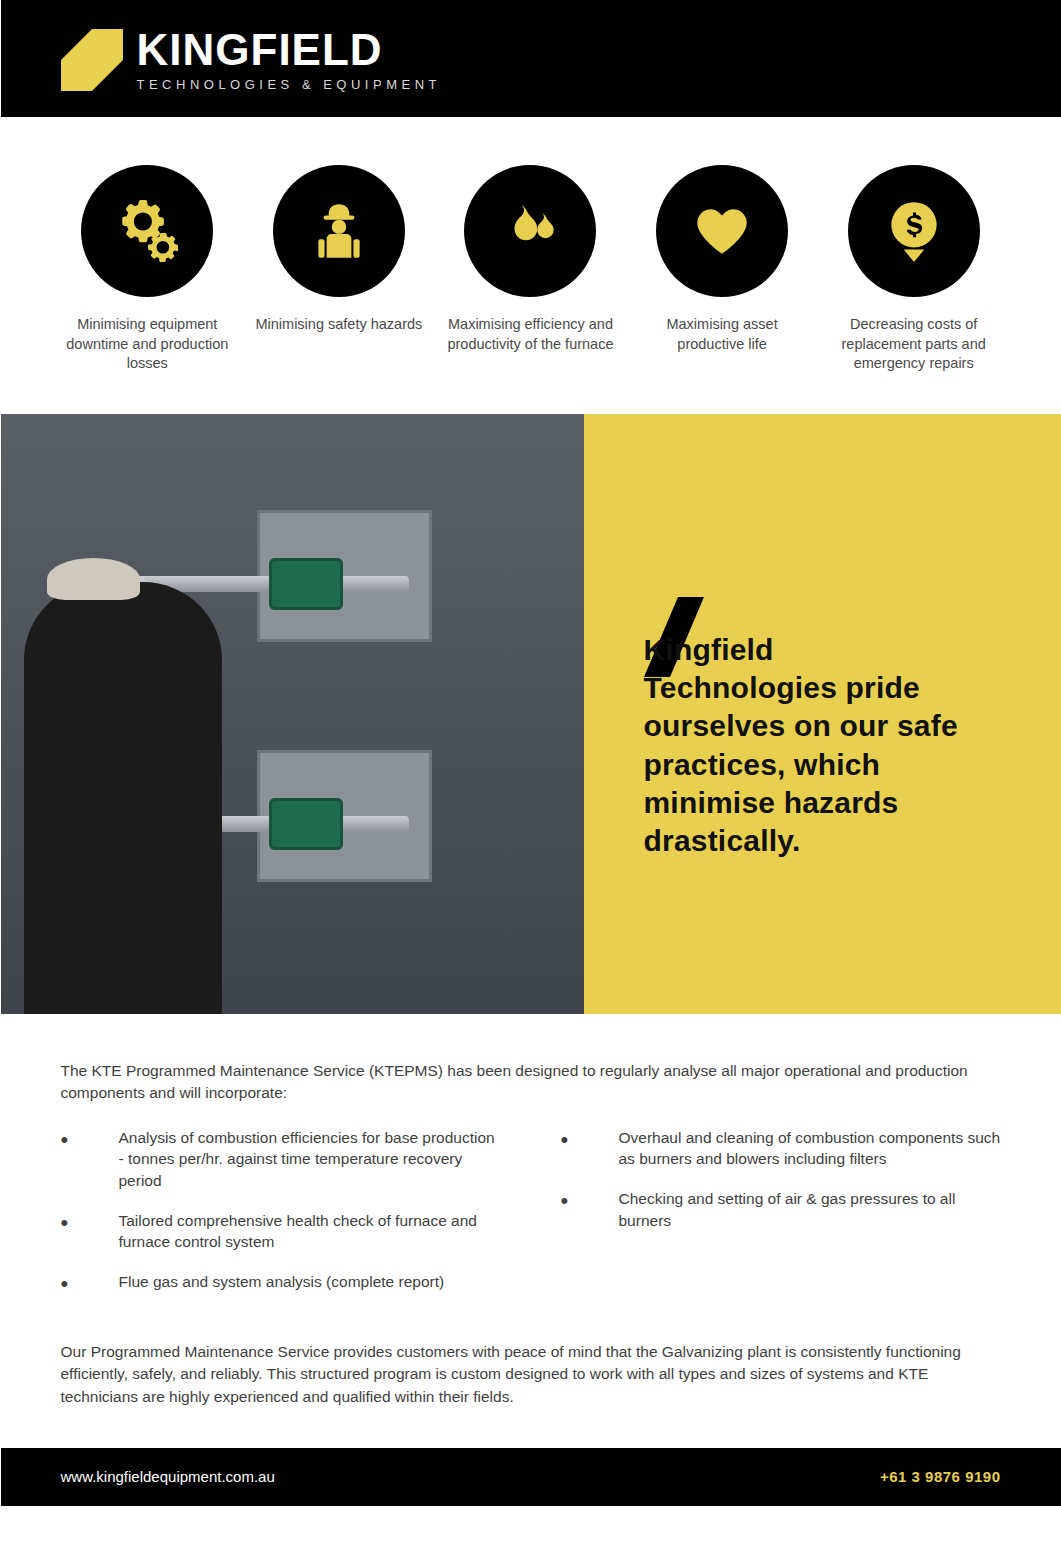KINGFIELD TECHNOLOGIES & EQUIPMENT
Minimising equipment downtime and production losses
Minimising safety hazards
Maximising efficiency and productivity of the furnace
Maximising asset productive life
Decreasing costs of replacement parts and emergency repairs
Kingfield Technologies pride ourselves on our safe practices, which minimise hazards drastically.
The KTE Programmed Maintenance Service (KTEPMS) has been designed to regularly analyse all major operational and production components and will incorporate:
Analysis of combustion efficiencies for base production - tonnes per/hr. against time temperature recovery period
Tailored comprehensive health check of furnace and furnace control system
Flue gas and system analysis (complete report)
Overhaul and cleaning of combustion components such as burners and blowers including filters
Checking and setting of air & gas pressures to all burners
Our Programmed Maintenance Service provides customers with peace of mind that the Galvanizing plant is consistently functioning efficiently, safely, and reliably. This structured program is custom designed to work with all types and sizes of systems and KTE technicians are highly experienced and qualified within their fields.
www.kingfieldequipment.com.au +61 3 9876 9190